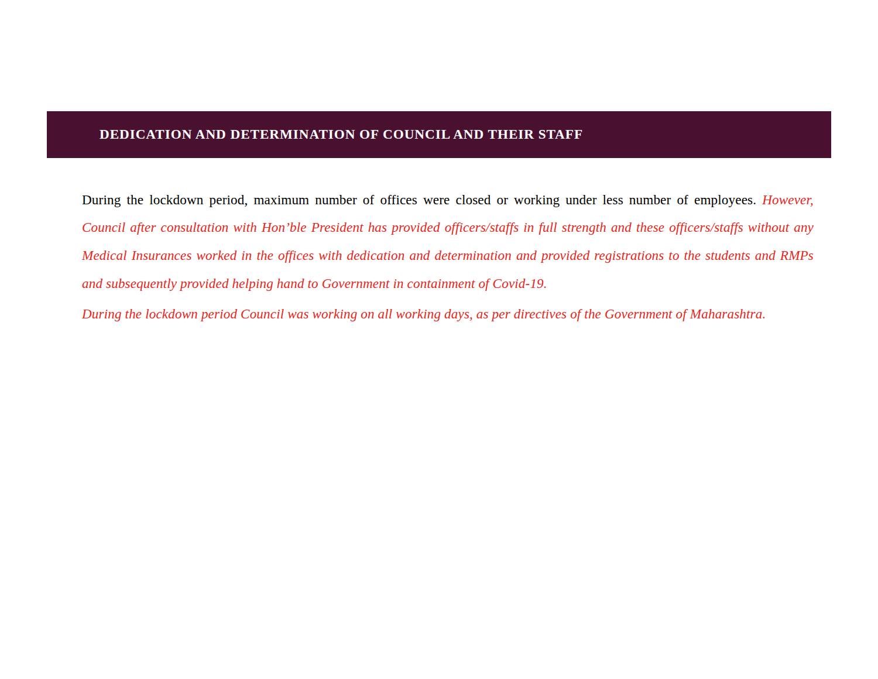DEDICATION AND DETERMINATION OF COUNCIL AND THEIR STAFF
During the lockdown period, maximum number of offices were closed or working under less number of employees. However, Council after consultation with Hon’ble President has provided officers/staffs in full strength and these officers/staffs without any Medical Insurances worked in the offices with dedication and determination and provided registrations to the students and RMPs and subsequently provided helping hand to Government in containment of Covid-19.
During the lockdown period Council was working on all working days, as per directives of the Government of Maharashtra.